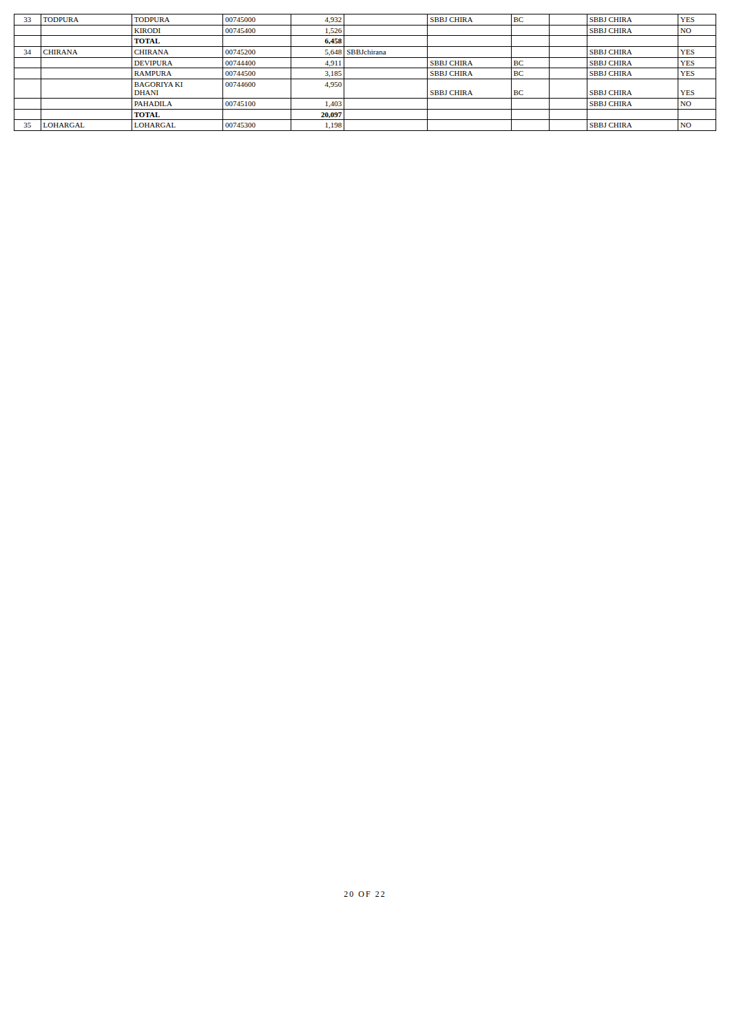| 33 | TODPURA | TODPURA | 00745000 | 4,932 | | SBBJ CHIRA | BC | | SBBJ CHIRA | YES |
| | | KIRODI | 00745400 | 1,526 | | | | | SBBJ CHIRA | NO |
| | | TOTAL | | 6,458 | | | | | | |
| 34 | CHIRANA | CHIRANA | 00745200 | 5,648 | SBBJchirana | | | | SBBJ CHIRA | YES |
| | | DEVIPURA | 00744400 | 4,911 | | SBBJ CHIRA | BC | | SBBJ CHIRA | YES |
| | | RAMPURA | 00744500 | 3,185 | | SBBJ CHIRA | BC | | SBBJ CHIRA | YES |
| | | BAGORIYA KI DHANI | 00744600 | 4,950 | | SBBJ CHIRA | BC | | SBBJ CHIRA | YES |
| | | PAHADILA | 00745100 | 1,403 | | | | | SBBJ CHIRA | NO |
| | | TOTAL | | 20,097 | | | | | | |
| 35 | LOHARGAL | LOHARGAL | 00745300 | 1,198 | | | | | SBBJ CHIRA | NO |
20 OF 22